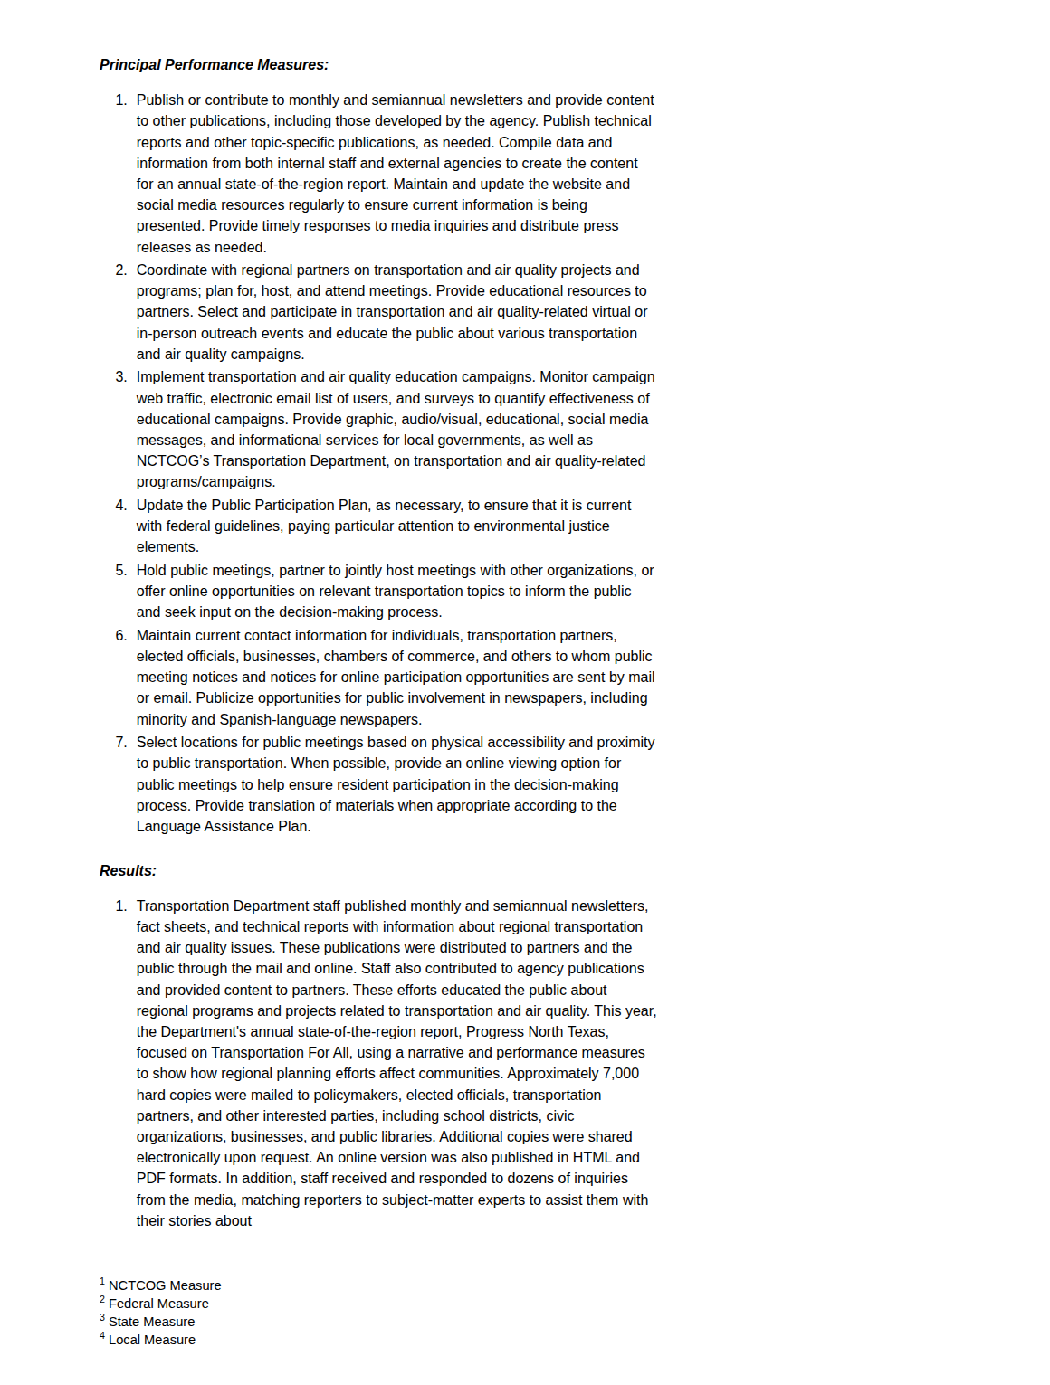Principal Performance Measures:
Publish or contribute to monthly and semiannual newsletters and provide content to other publications, including those developed by the agency. Publish technical reports and other topic-specific publications, as needed. Compile data and information from both internal staff and external agencies to create the content for an annual state-of-the-region report. Maintain and update the website and social media resources regularly to ensure current information is being presented. Provide timely responses to media inquiries and distribute press releases as needed.
Coordinate with regional partners on transportation and air quality projects and programs; plan for, host, and attend meetings. Provide educational resources to partners. Select and participate in transportation and air quality-related virtual or in-person outreach events and educate the public about various transportation and air quality campaigns.
Implement transportation and air quality education campaigns. Monitor campaign web traffic, electronic email list of users, and surveys to quantify effectiveness of educational campaigns. Provide graphic, audio/visual, educational, social media messages, and informational services for local governments, as well as NCTCOG’s Transportation Department, on transportation and air quality-related programs/campaigns.
Update the Public Participation Plan, as necessary, to ensure that it is current with federal guidelines, paying particular attention to environmental justice elements.
Hold public meetings, partner to jointly host meetings with other organizations, or offer online opportunities on relevant transportation topics to inform the public and seek input on the decision-making process.
Maintain current contact information for individuals, transportation partners, elected officials, businesses, chambers of commerce, and others to whom public meeting notices and notices for online participation opportunities are sent by mail or email. Publicize opportunities for public involvement in newspapers, including minority and Spanish-language newspapers.
Select locations for public meetings based on physical accessibility and proximity to public transportation. When possible, provide an online viewing option for public meetings to help ensure resident participation in the decision-making process. Provide translation of materials when appropriate according to the Language Assistance Plan.
Results:
Transportation Department staff published monthly and semiannual newsletters, fact sheets, and technical reports with information about regional transportation and air quality issues. These publications were distributed to partners and the public through the mail and online. Staff also contributed to agency publications and provided content to partners. These efforts educated the public about regional programs and projects related to transportation and air quality. This year, the Department's annual state-of-the-region report, Progress North Texas, focused on Transportation For All, using a narrative and performance measures to show how regional planning efforts affect communities. Approximately 7,000 hard copies were mailed to policymakers, elected officials, transportation partners, and other interested parties, including school districts, civic organizations, businesses, and public libraries. Additional copies were shared electronically upon request. An online version was also published in HTML and PDF formats. In addition, staff received and responded to dozens of inquiries from the media, matching reporters to subject-matter experts to assist them with their stories about
1 NCTCOG Measure
2 Federal Measure
3 State Measure
4 Local Measure